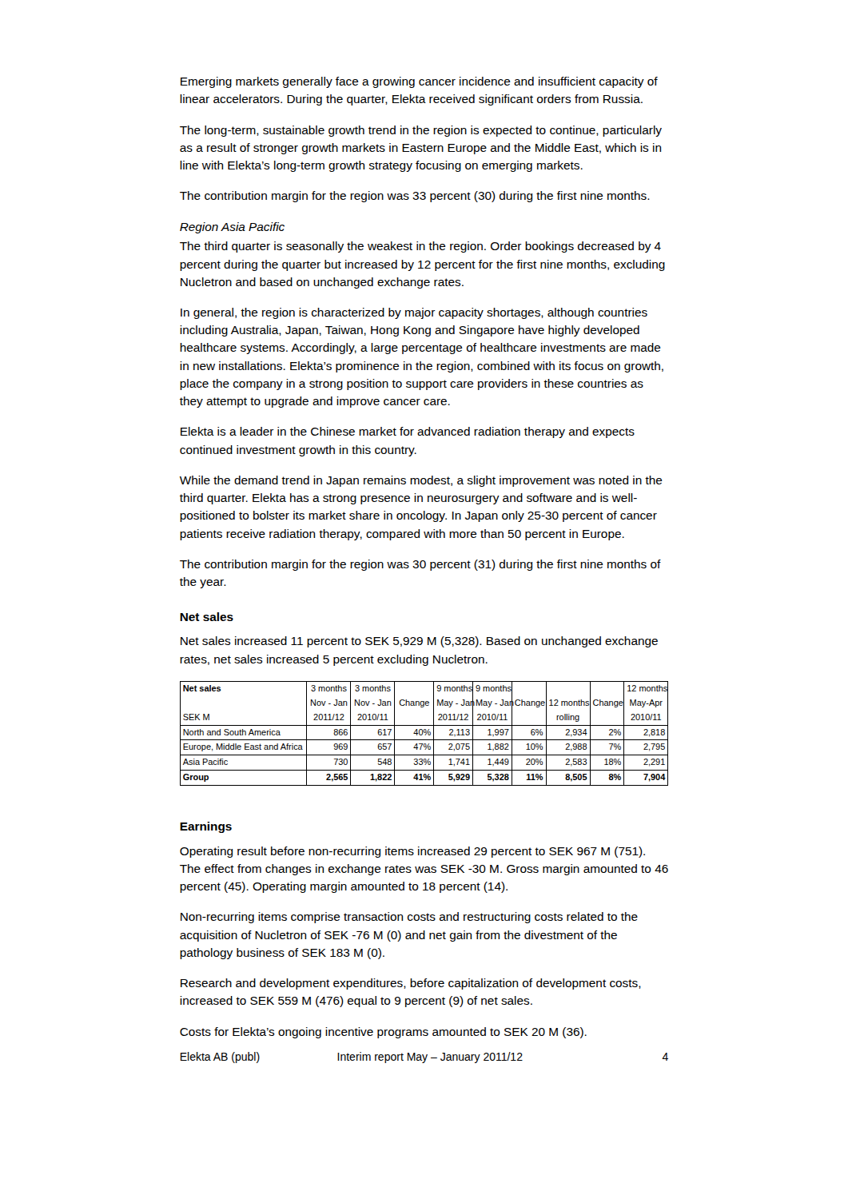Emerging markets generally face a growing cancer incidence and insufficient capacity of linear accelerators. During the quarter, Elekta received significant orders from Russia.
The long-term, sustainable growth trend in the region is expected to continue, particularly as a result of stronger growth markets in Eastern Europe and the Middle East, which is in line with Elekta’s long-term growth strategy focusing on emerging markets.
The contribution margin for the region was 33 percent (30) during the first nine months.
Region Asia Pacific
The third quarter is seasonally the weakest in the region. Order bookings decreased by 4 percent during the quarter but increased by 12 percent for the first nine months, excluding Nucletron and based on unchanged exchange rates.
In general, the region is characterized by major capacity shortages, although countries including Australia, Japan, Taiwan, Hong Kong and Singapore have highly developed healthcare systems. Accordingly, a large percentage of healthcare investments are made in new installations. Elekta’s prominence in the region, combined with its focus on growth, place the company in a strong position to support care providers in these countries as they attempt to upgrade and improve cancer care.
Elekta is a leader in the Chinese market for advanced radiation therapy and expects continued investment growth in this country.
While the demand trend in Japan remains modest, a slight improvement was noted in the third quarter. Elekta has a strong presence in neurosurgery and software and is well-positioned to bolster its market share in oncology. In Japan only 25-30 percent of cancer patients receive radiation therapy, compared with more than 50 percent in Europe.
The contribution margin for the region was 30 percent (31) during the first nine months of the year.
Net sales
Net sales increased 11 percent to SEK 5,929 M (5,328). Based on unchanged exchange rates, net sales increased 5 percent excluding Nucletron.
| Net sales | 3 months | 3 months | | 9 months | 9 months | | | | 12 months |
| --- | --- | --- | --- | --- | --- | --- | --- | --- | --- |
| | Nov - Jan | Nov - Jan | Change | May - Jan | May - Jan | Change | 12 months | Change | May-Apr |
| SEK M | 2011/12 | 2010/11 | | 2011/12 | 2010/11 | | rolling | | 2010/11 |
| North and South America | 866 | 617 | 40% | 2,113 | 1,997 | 6% | 2,934 | 2% | 2,818 |
| Europe, Middle East and Africa | 969 | 657 | 47% | 2,075 | 1,882 | 10% | 2,988 | 7% | 2,795 |
| Asia Pacific | 730 | 548 | 33% | 1,741 | 1,449 | 20% | 2,583 | 18% | 2,291 |
| Group | 2,565 | 1,822 | 41% | 5,929 | 5,328 | 11% | 8,505 | 8% | 7,904 |
Earnings
Operating result before non-recurring items increased 29 percent to SEK 967 M (751). The effect from changes in exchange rates was SEK -30 M. Gross margin amounted to 46 percent (45). Operating margin amounted to 18 percent (14).
Non-recurring items comprise transaction costs and restructuring costs related to the acquisition of Nucletron of SEK -76 M (0) and net gain from the divestment of the pathology business of SEK 183 M (0).
Research and development expenditures, before capitalization of development costs, increased to SEK 559 M (476) equal to 9 percent (9) of net sales.
Costs for Elekta’s ongoing incentive programs amounted to SEK 20 M (36).
Elekta AB (publ)
Interim report May – January 2011/12
4